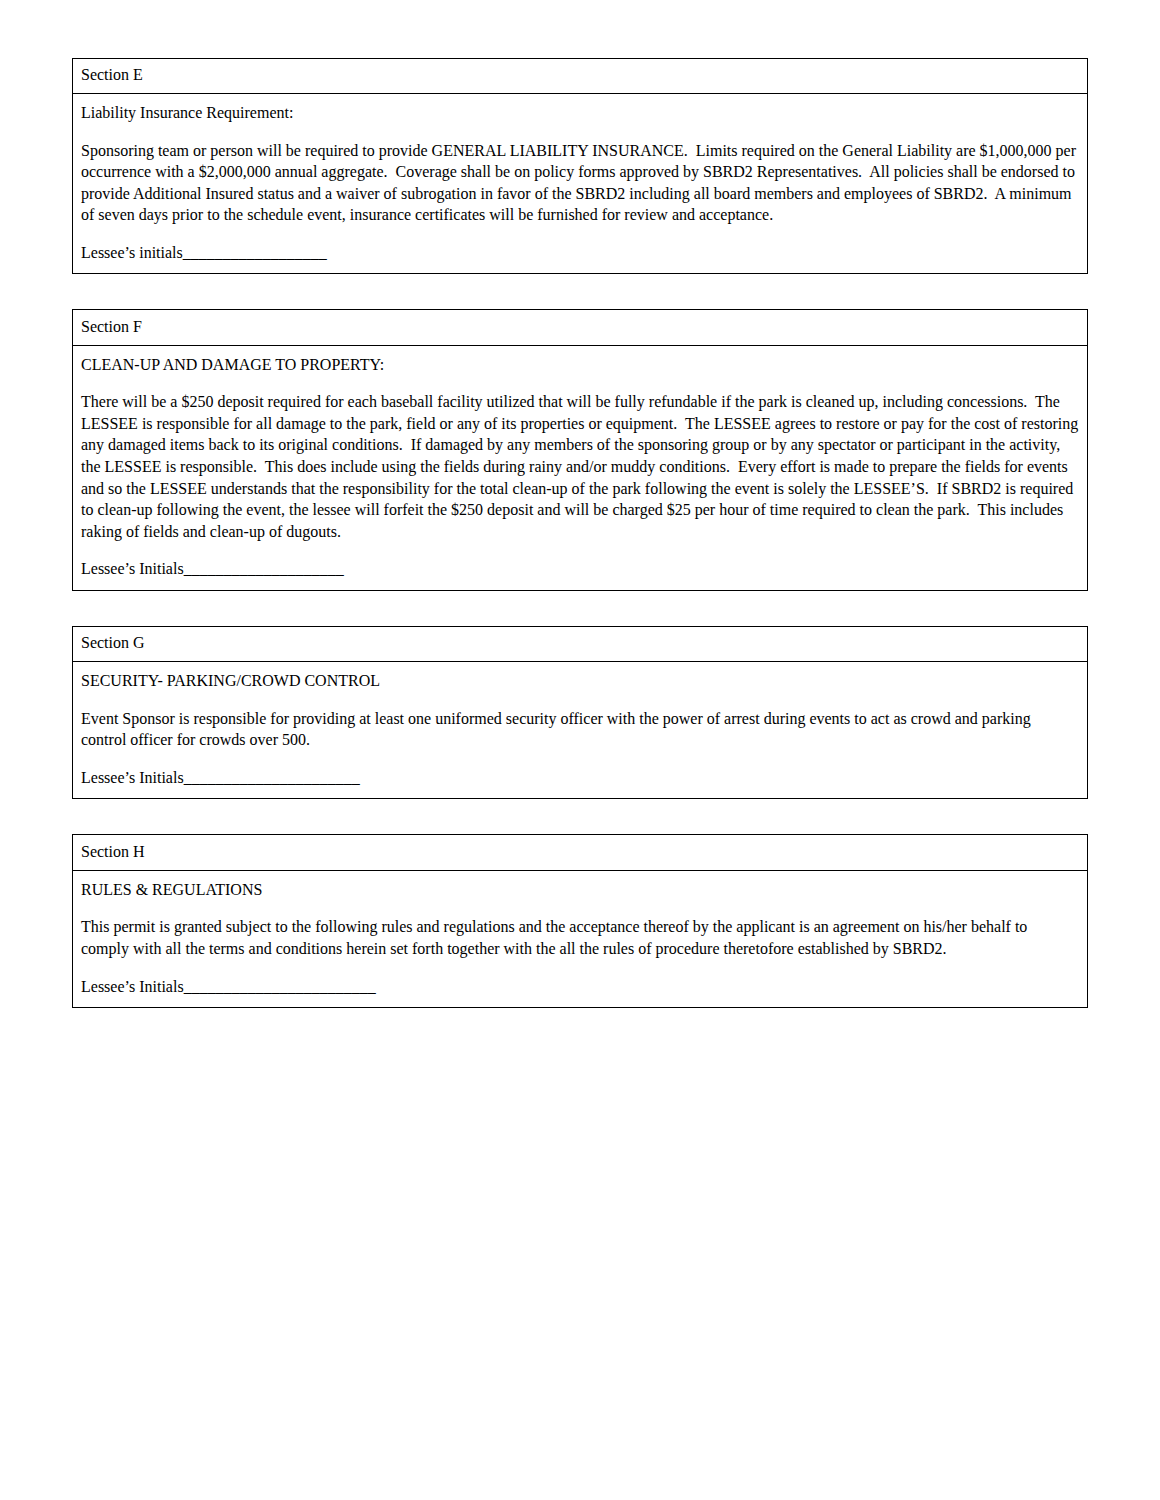Section E
Liability Insurance Requirement:
Sponsoring team or person will be required to provide GENERAL LIABILITY INSURANCE. Limits required on the General Liability are $1,000,000 per occurrence with a $2,000,000 annual aggregate. Coverage shall be on policy forms approved by SBRD2 Representatives. All policies shall be endorsed to provide Additional Insured status and a waiver of subrogation in favor of the SBRD2 including all board members and employees of SBRD2. A minimum of seven days prior to the schedule event, insurance certificates will be furnished for review and acceptance.
Lessee’s initials__________________
Section F
CLEAN-UP AND DAMAGE TO PROPERTY:
There will be a $250 deposit required for each baseball facility utilized that will be fully refundable if the park is cleaned up, including concessions. The LESSEE is responsible for all damage to the park, field or any of its properties or equipment. The LESSEE agrees to restore or pay for the cost of restoring any damaged items back to its original conditions. If damaged by any members of the sponsoring group or by any spectator or participant in the activity, the LESSEE is responsible. This does include using the fields during rainy and/or muddy conditions. Every effort is made to prepare the fields for events and so the LESSEE understands that the responsibility for the total clean-up of the park following the event is solely the LESSEE’S. If SBRD2 is required to clean-up following the event, the lessee will forfeit the $250 deposit and will be charged $25 per hour of time required to clean the park. This includes raking of fields and clean-up of dugouts.
Lessee’s Initials____________________
Section G
SECURITY- PARKING/CROWD CONTROL
Event Sponsor is responsible for providing at least one uniformed security officer with the power of arrest during events to act as crowd and parking control officer for crowds over 500.
Lessee’s Initials______________________
Section H
RULES & REGULATIONS
This permit is granted subject to the following rules and regulations and the acceptance thereof by the applicant is an agreement on his/her behalf to comply with all the terms and conditions herein set forth together with the all the rules of procedure theretofore established by SBRD2.
Lessee’s Initials________________________